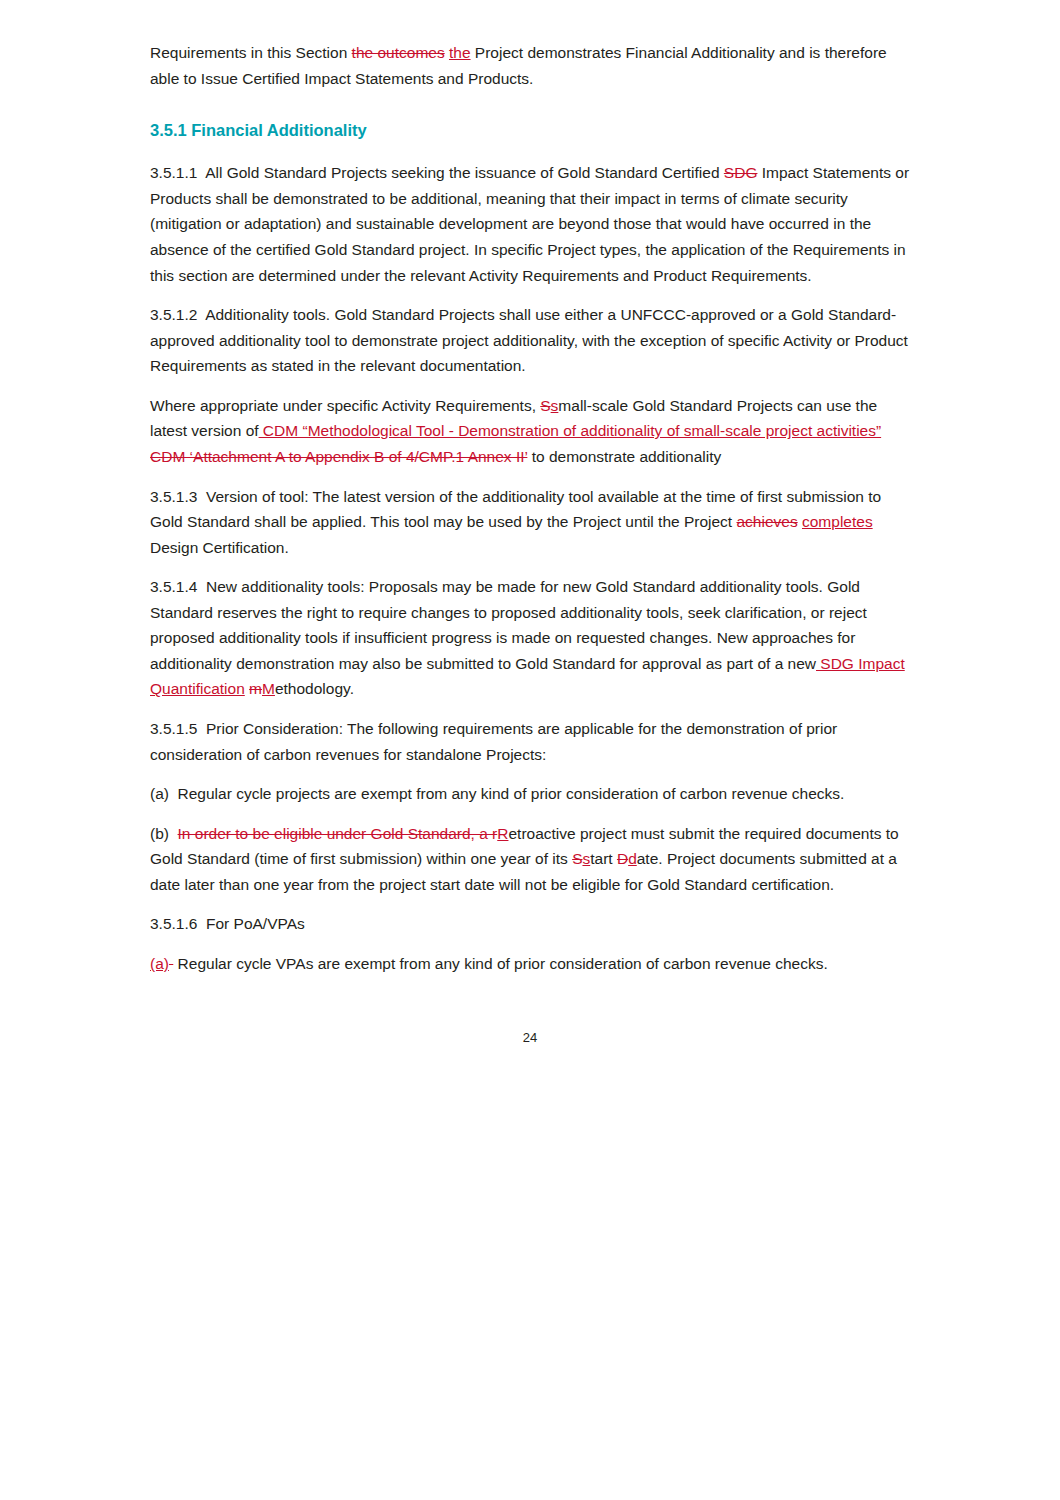Requirements in this Section the outcomes the Project demonstrates Financial Additionality and is therefore able to Issue Certified Impact Statements and Products.
3.5.1 Financial Additionality
3.5.1.1 All Gold Standard Projects seeking the issuance of Gold Standard Certified SDG Impact Statements or Products shall be demonstrated to be additional, meaning that their impact in terms of climate security (mitigation or adaptation) and sustainable development are beyond those that would have occurred in the absence of the certified Gold Standard project. In specific Project types, the application of the Requirements in this section are determined under the relevant Activity Requirements and Product Requirements.
3.5.1.2 Additionality tools. Gold Standard Projects shall use either a UNFCCC-approved or a Gold Standard-approved additionality tool to demonstrate project additionality, with the exception of specific Activity or Product Requirements as stated in the relevant documentation.
Where appropriate under specific Activity Requirements, Ssmall-scale Gold Standard Projects can use the latest version of CDM “Methodological Tool - Demonstration of additionality of small-scale project activities” CDM ‘Attachment A to Appendix B of 4/CMP.1 Annex II’ to demonstrate additionality
3.5.1.3 Version of tool: The latest version of the additionality tool available at the time of first submission to Gold Standard shall be applied. This tool may be used by the Project until the Project achieves completes Design Certification.
3.5.1.4 New additionality tools: Proposals may be made for new Gold Standard additionality tools. Gold Standard reserves the right to require changes to proposed additionality tools, seek clarification, or reject proposed additionality tools if insufficient progress is made on requested changes. New approaches for additionality demonstration may also be submitted to Gold Standard for approval as part of a new SDG Impact Quantification mMethodology.
3.5.1.5 Prior Consideration: The following requirements are applicable for the demonstration of prior consideration of carbon revenues for standalone Projects:
(a) Regular cycle projects are exempt from any kind of prior consideration of carbon revenue checks.
(b) In order to be eligible under Gold Standard, a r Retroactive project must submit the required documents to Gold Standard (time of first submission) within one year of its Sstart Ddate. Project documents submitted at a date later than one year from the project start date will not be eligible for Gold Standard certification.
3.5.1.6 For PoA/VPAs
(a) Regular cycle VPAs are exempt from any kind of prior consideration of carbon revenue checks.
24